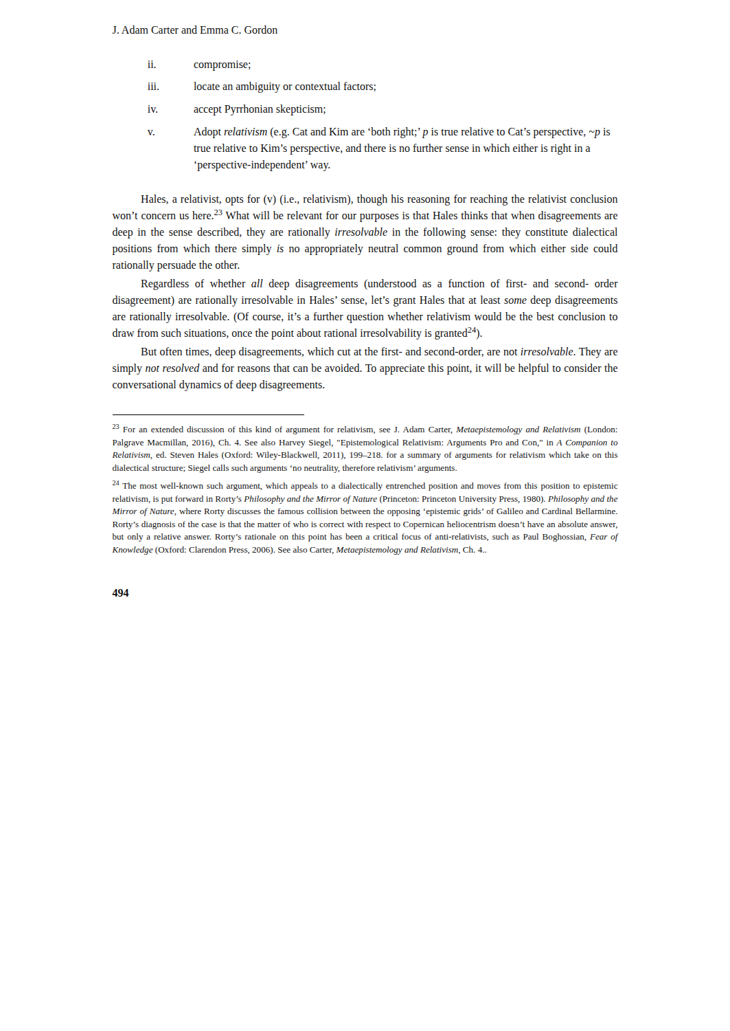J. Adam Carter and Emma C. Gordon
ii. compromise;
iii. locate an ambiguity or contextual factors;
iv. accept Pyrrhonian skepticism;
v. Adopt relativism (e.g. Cat and Kim are ‘both right;’ p is true relative to Cat’s perspective, ~p is true relative to Kim’s perspective, and there is no further sense in which either is right in a ‘perspective-independent’ way.
Hales, a relativist, opts for (v) (i.e., relativism), though his reasoning for reaching the relativist conclusion won’t concern us here.23 What will be relevant for our purposes is that Hales thinks that when disagreements are deep in the sense described, they are rationally irresolvable in the following sense: they constitute dialectical positions from which there simply is no appropriately neutral common ground from which either side could rationally persuade the other.
Regardless of whether all deep disagreements (understood as a function of first- and second- order disagreement) are rationally irresolvable in Hales’ sense, let’s grant Hales that at least some deep disagreements are rationally irresolvable. (Of course, it’s a further question whether relativism would be the best conclusion to draw from such situations, once the point about rational irresolvability is granted24).
But often times, deep disagreements, which cut at the first- and second-order, are not irresolvable. They are simply not resolved and for reasons that can be avoided. To appreciate this point, it will be helpful to consider the conversational dynamics of deep disagreements.
23 For an extended discussion of this kind of argument for relativism, see J. Adam Carter, Metaepistemology and Relativism (London: Palgrave Macmillan, 2016), Ch. 4. See also Harvey Siegel, "Epistemological Relativism: Arguments Pro and Con," in A Companion to Relativism, ed. Steven Hales (Oxford: Wiley-Blackwell, 2011), 199–218. for a summary of arguments for relativism which take on this dialectical structure; Siegel calls such arguments ‘no neutrality, therefore relativism’ arguments.
24 The most well-known such argument, which appeals to a dialectically entrenched position and moves from this position to epistemic relativism, is put forward in Rorty’s Philosophy and the Mirror of Nature (Princeton: Princeton University Press, 1980). Philosophy and the Mirror of Nature, where Rorty discusses the famous collision between the opposing ‘epistemic grids’ of Galileo and Cardinal Bellarmine. Rorty’s diagnosis of the case is that the matter of who is correct with respect to Copernican heliocentrism doesn’t have an absolute answer, but only a relative answer. Rorty’s rationale on this point has been a critical focus of anti-relativists, such as Paul Boghossian, Fear of Knowledge (Oxford: Clarendon Press, 2006). See also Carter, Metaepistemology and Relativism, Ch. 4..
494